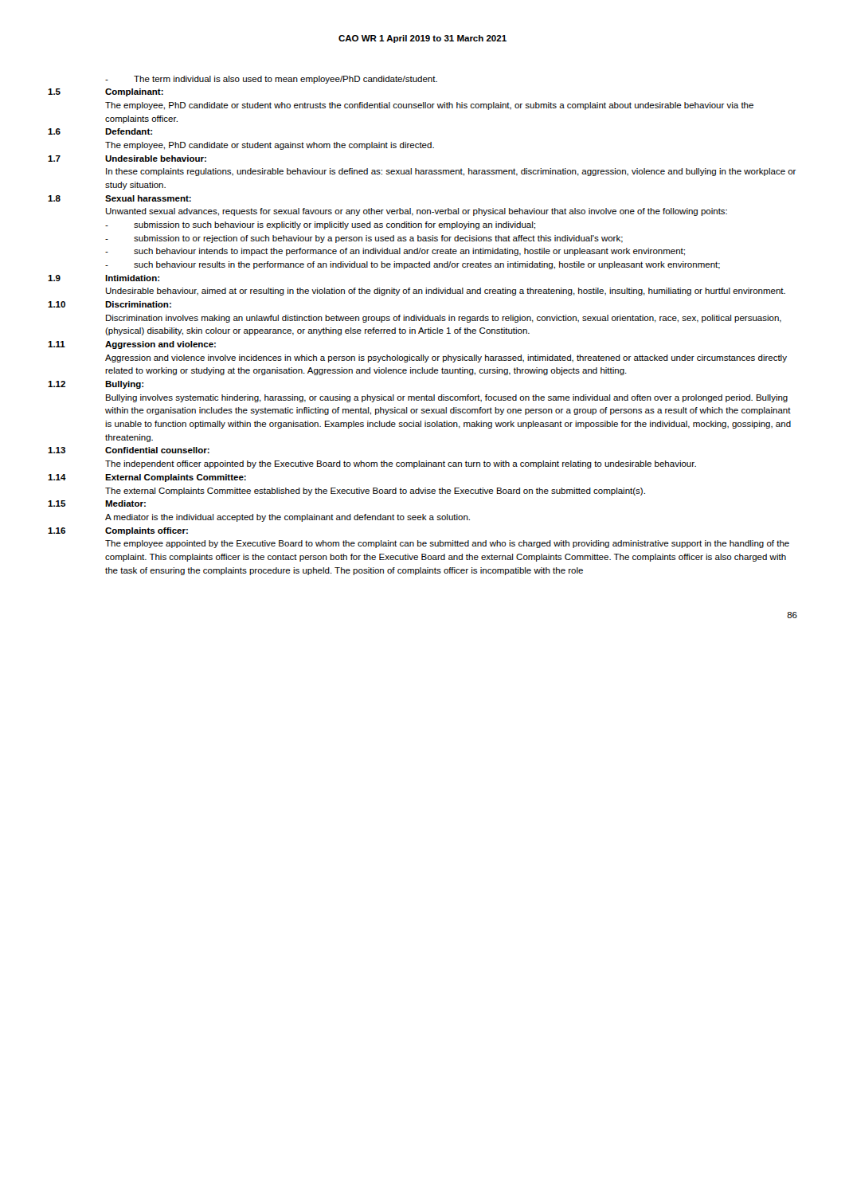CAO WR 1 April 2019 to 31 March 2021
The term individual is also used to mean employee/PhD candidate/student.
1.5
Complainant:
The employee, PhD candidate or student who entrusts the confidential counsellor with his complaint, or submits a complaint about undesirable behaviour via the complaints officer.
1.6
Defendant:
The employee, PhD candidate or student against whom the complaint is directed.
1.7
Undesirable behaviour:
In these complaints regulations, undesirable behaviour is defined as: sexual harassment, harassment, discrimination, aggression, violence and bullying in the workplace or study situation.
1.8
Sexual harassment:
Unwanted sexual advances, requests for sexual favours or any other verbal, non-verbal or physical behaviour that also involve one of the following points:
submission to such behaviour is explicitly or implicitly used as condition for employing an individual;
submission to or rejection of such behaviour by a person is used as a basis for decisions that affect this individual's work;
such behaviour intends to impact the performance of an individual and/or create an intimidating, hostile or unpleasant work environment;
such behaviour results in the performance of an individual to be impacted and/or creates an intimidating, hostile or unpleasant work environment;
1.9
Intimidation:
Undesirable behaviour, aimed at or resulting in the violation of the dignity of an individual and creating a threatening, hostile, insulting, humiliating or hurtful environment.
1.10
Discrimination:
Discrimination involves making an unlawful distinction between groups of individuals in regards to religion, conviction, sexual orientation, race, sex, political persuasion, (physical) disability, skin colour or appearance, or anything else referred to in Article 1 of the Constitution.
1.11
Aggression and violence:
Aggression and violence involve incidences in which a person is psychologically or physically harassed, intimidated, threatened or attacked under circumstances directly related to working or studying at the organisation. Aggression and violence include taunting, cursing, throwing objects and hitting.
1.12
Bullying:
Bullying involves systematic hindering, harassing, or causing a physical or mental discomfort, focused on the same individual and often over a prolonged period. Bullying within the organisation includes the systematic inflicting of mental, physical or sexual discomfort by one person or a group of persons as a result of which the complainant is unable to function optimally within the organisation. Examples include social isolation, making work unpleasant or impossible for the individual, mocking, gossiping, and threatening.
1.13
Confidential counsellor:
The independent officer appointed by the Executive Board to whom the complainant can turn to with a complaint relating to undesirable behaviour.
1.14
External Complaints Committee:
The external Complaints Committee established by the Executive Board to advise the Executive Board on the submitted complaint(s).
1.15
Mediator:
A mediator is the individual accepted by the complainant and defendant to seek a solution.
1.16
Complaints officer:
The employee appointed by the Executive Board to whom the complaint can be submitted and who is charged with providing administrative support in the handling of the complaint. This complaints officer is the contact person both for the Executive Board and the external Complaints Committee. The complaints officer is also charged with the task of ensuring the complaints procedure is upheld. The position of complaints officer is incompatible with the role
86